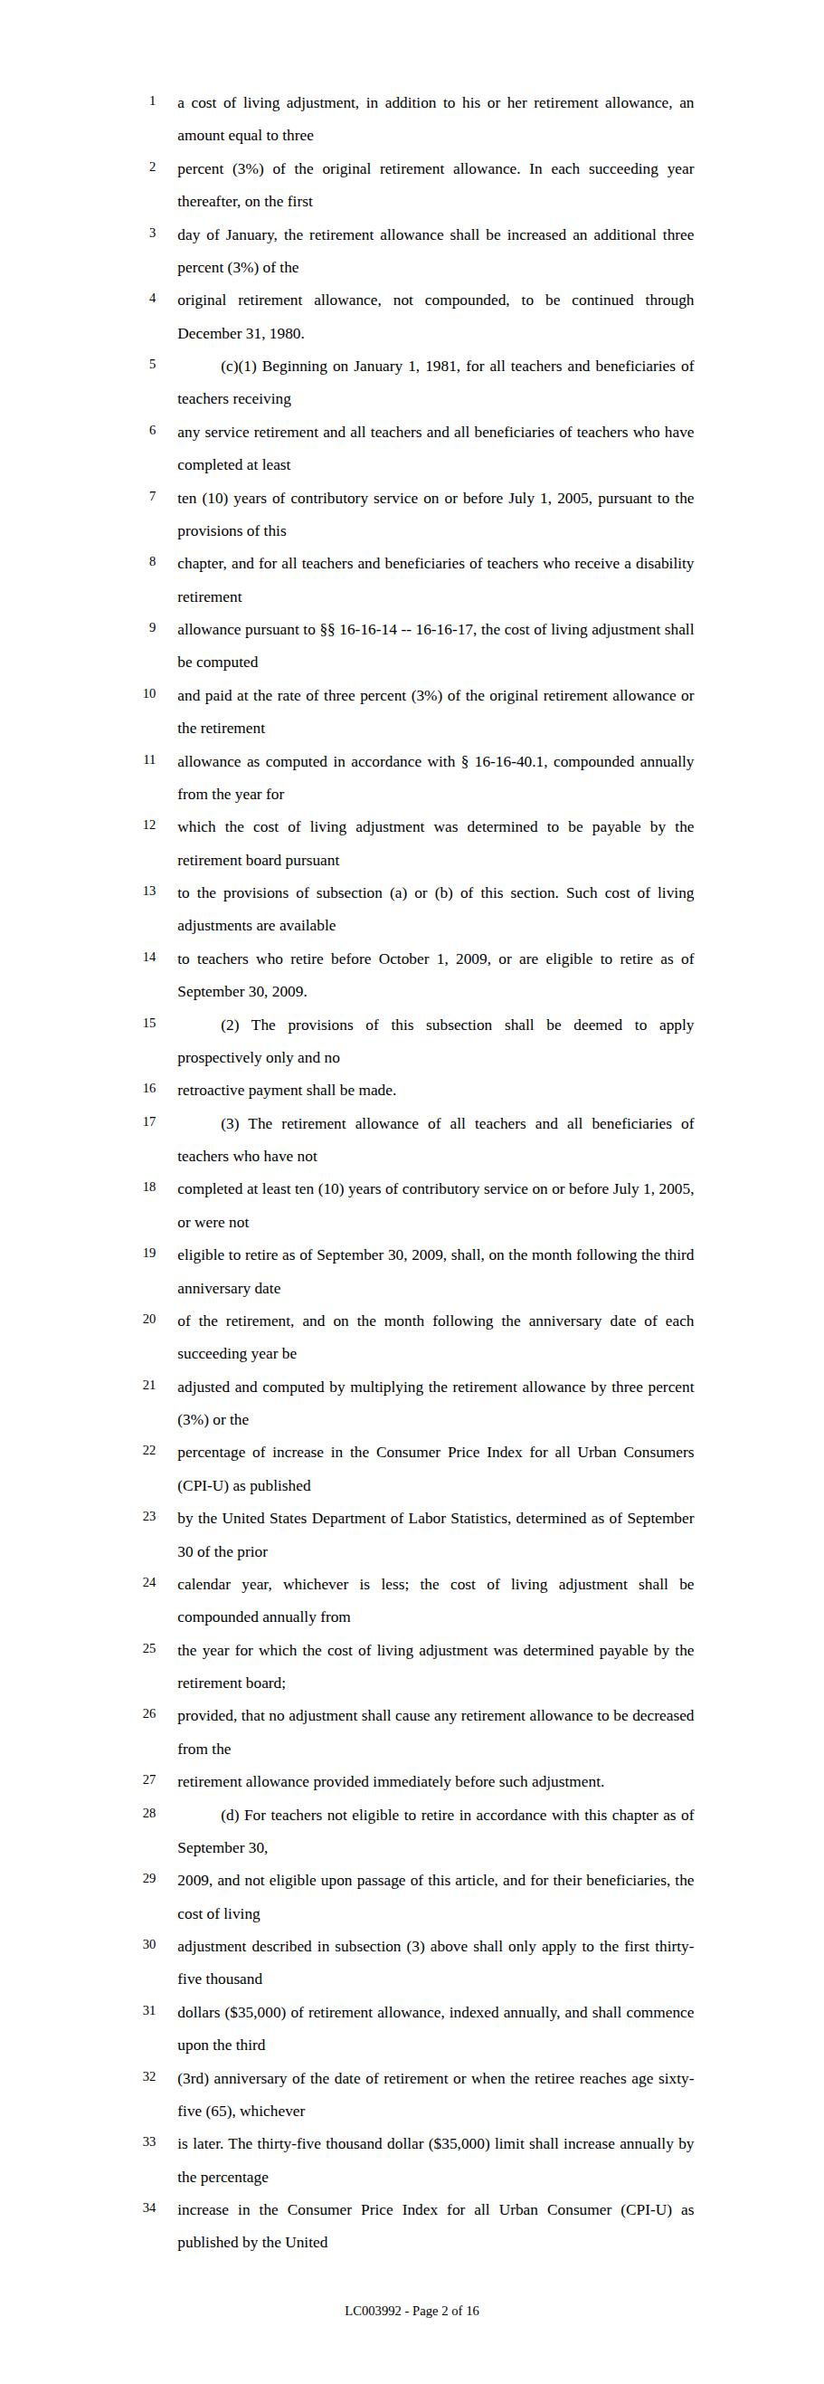a cost of living adjustment, in addition to his or her retirement allowance, an amount equal to three
percent (3%) of the original retirement allowance. In each succeeding year thereafter, on the first
day of January, the retirement allowance shall be increased an additional three percent (3%) of the
original retirement allowance, not compounded, to be continued through December 31, 1980.
(c)(1) Beginning on January 1, 1981, for all teachers and beneficiaries of teachers receiving
any service retirement and all teachers and all beneficiaries of teachers who have completed at least
ten (10) years of contributory service on or before July 1, 2005, pursuant to the provisions of this
chapter, and for all teachers and beneficiaries of teachers who receive a disability retirement
allowance pursuant to §§ 16-16-14 -- 16-16-17, the cost of living adjustment shall be computed
and paid at the rate of three percent (3%) of the original retirement allowance or the retirement
allowance as computed in accordance with § 16-16-40.1, compounded annually from the year for
which the cost of living adjustment was determined to be payable by the retirement board pursuant
to the provisions of subsection (a) or (b) of this section. Such cost of living adjustments are available
to teachers who retire before October 1, 2009, or are eligible to retire as of September 30, 2009.
(2) The provisions of this subsection shall be deemed to apply prospectively only and no
retroactive payment shall be made.
(3) The retirement allowance of all teachers and all beneficiaries of teachers who have not
completed at least ten (10) years of contributory service on or before July 1, 2005, or were not
eligible to retire as of September 30, 2009, shall, on the month following the third anniversary date
of the retirement, and on the month following the anniversary date of each succeeding year be
adjusted and computed by multiplying the retirement allowance by three percent (3%) or the
percentage of increase in the Consumer Price Index for all Urban Consumers (CPI-U) as published
by the United States Department of Labor Statistics, determined as of September 30 of the prior
calendar year, whichever is less; the cost of living adjustment shall be compounded annually from
the year for which the cost of living adjustment was determined payable by the retirement board;
provided, that no adjustment shall cause any retirement allowance to be decreased from the
retirement allowance provided immediately before such adjustment.
(d) For teachers not eligible to retire in accordance with this chapter as of September 30,
2009, and not eligible upon passage of this article, and for their beneficiaries, the cost of living
adjustment described in subsection (3) above shall only apply to the first thirty-five thousand
dollars ($35,000) of retirement allowance, indexed annually, and shall commence upon the third
(3rd) anniversary of the date of retirement or when the retiree reaches age sixty-five (65), whichever
is later. The thirty-five thousand dollar ($35,000) limit shall increase annually by the percentage
increase in the Consumer Price Index for all Urban Consumer (CPI-U) as published by the United
LC003992 - Page 2 of 16